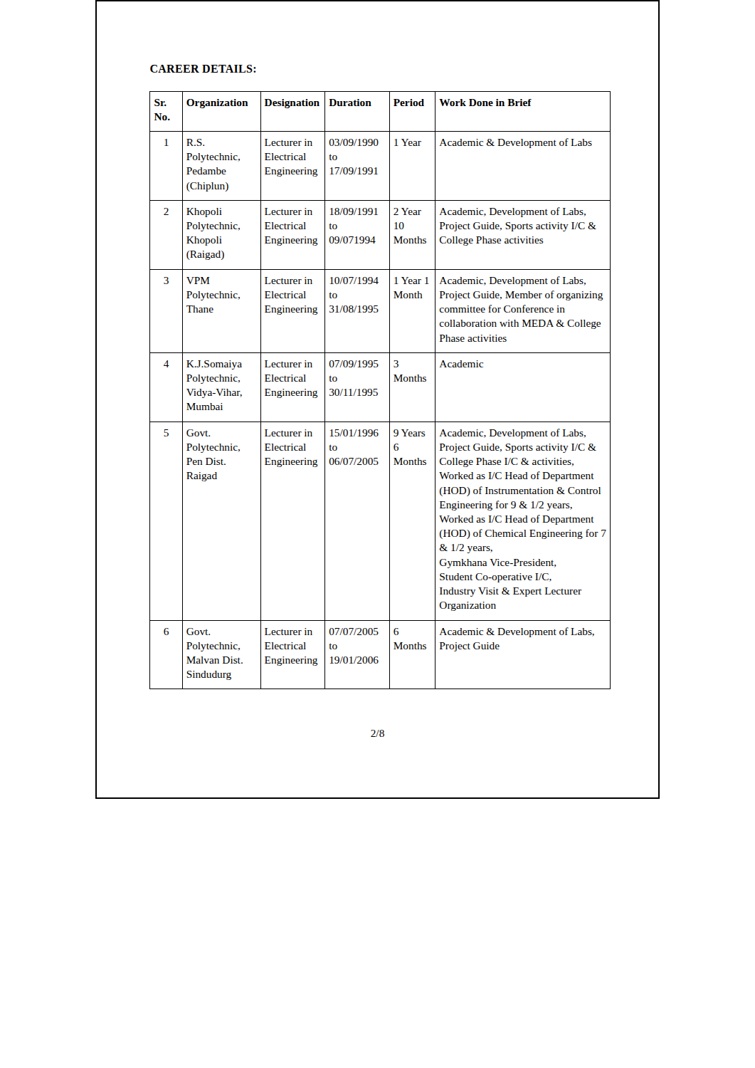CAREER DETAILS:
| Sr. No. | Organization | Designation | Duration | Period | Work Done in Brief |
| --- | --- | --- | --- | --- | --- |
| 1 | R.S. Polytechnic, Pedambe (Chiplun) | Lecturer in Electrical Engineering | 03/09/1990 to 17/09/1991 | 1 Year | Academic & Development of Labs |
| 2 | Khopoli Polytechnic, Khopoli (Raigad) | Lecturer in Electrical Engineering | 18/09/1991 to 09/071994 | 2 Year 10 Months | Academic, Development of Labs, Project Guide, Sports activity I/C & College Phase activities |
| 3 | VPM Polytechnic, Thane | Lecturer in Electrical Engineering | 10/07/1994 to 31/08/1995 | 1 Year 1 Month | Academic, Development of Labs, Project Guide, Member of organizing committee for Conference in collaboration with MEDA & College Phase activities |
| 4 | K.J.Somaiya Polytechnic, Vidya-Vihar, Mumbai | Lecturer in Electrical Engineering | 07/09/1995 to 30/11/1995 | 3 Months | Academic |
| 5 | Govt. Polytechnic, Pen Dist. Raigad | Lecturer in Electrical Engineering | 15/01/1996 to 06/07/2005 | 9 Years 6 Months | Academic, Development of Labs, Project Guide, Sports activity I/C & College Phase I/C & activities, Worked as I/C Head of Department (HOD) of Instrumentation & Control Engineering for 9 & 1/2 years, Worked as I/C Head of Department (HOD) of Chemical Engineering for 7 & 1/2 years, Gymkhana Vice-President, Student Co-operative I/C, Industry Visit & Expert Lecturer Organization |
| 6 | Govt. Polytechnic, Malvan Dist. Sindudurg | Lecturer in Electrical Engineering | 07/07/2005 to 19/01/2006 | 6 Months | Academic & Development of Labs, Project Guide |
2/8